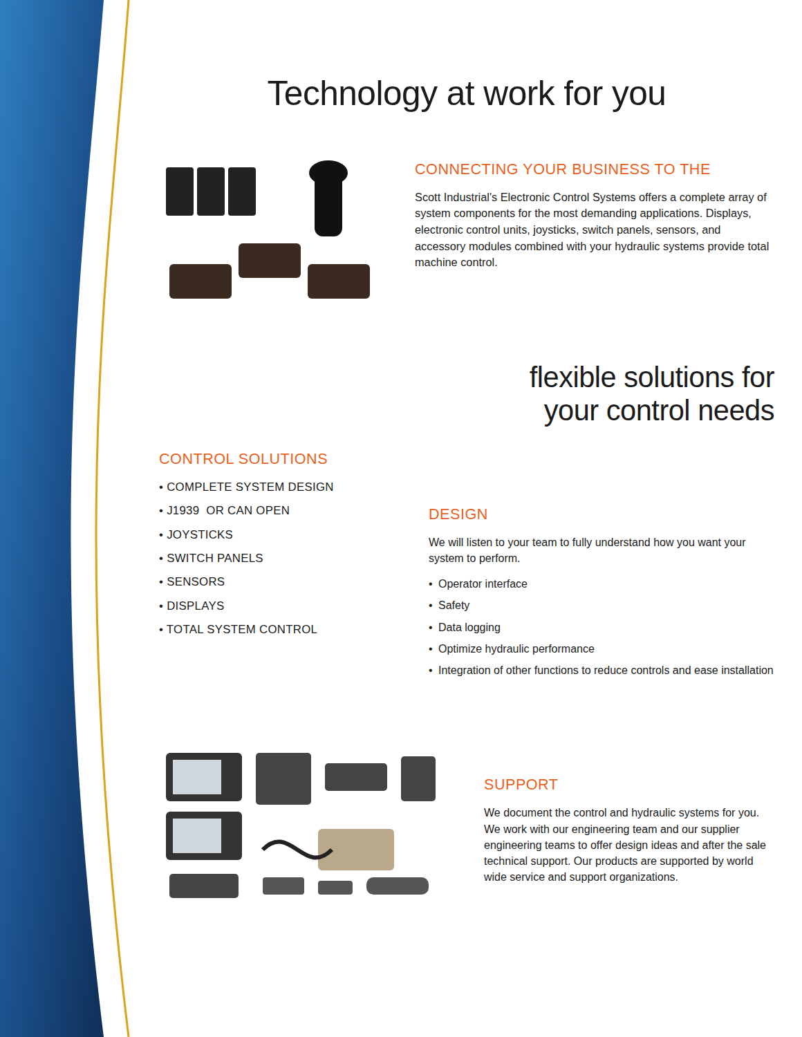Technology at work for you
CONNECTING YOUR BUSINESS TO THE
Scott Industrial's Electronic Control Systems offers a complete array of system components for the most demanding applications. Displays, electronic control units, joysticks, switch panels, sensors, and accessory modules combined with your hydraulic systems provide total machine control.
flexible solutions for your control needs
CONTROL SOLUTIONS
COMPLETE SYSTEM DESIGN
J1939 OR CAN OPEN
JOYSTICKS
SWITCH PANELS
SENSORS
DISPLAYS
TOTAL SYSTEM CONTROL
DESIGN
We will listen to your team to fully understand how you want your system to perform.
Operator interface
Safety
Data logging
Optimize hydraulic performance
Integration of other functions to reduce controls and ease installation
SUPPORT
We document the control and hydraulic systems for you. We work with our engineering team and our supplier engineering teams to offer design ideas and after the sale technical support. Our products are supported by world wide service and support organizations.